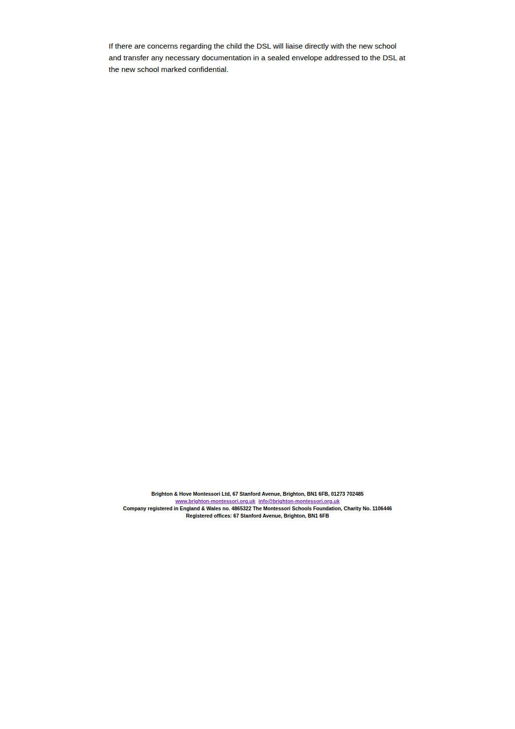If there are concerns regarding the child the DSL will liaise directly with the new school and transfer any necessary documentation in a sealed envelope addressed to the DSL at the new school marked confidential.
Brighton & Hove Montessori Ltd, 67 Stanford Avenue, Brighton, BN1 6FB, 01273 702485
www.brighton-montessori.org.uk info@brighton-montessori.org.uk
Company registered in England & Wales no. 4865322 The Montessori Schools Foundation, Charity No. 1106446
Registered offices: 67 Stanford Avenue, Brighton, BN1 6FB